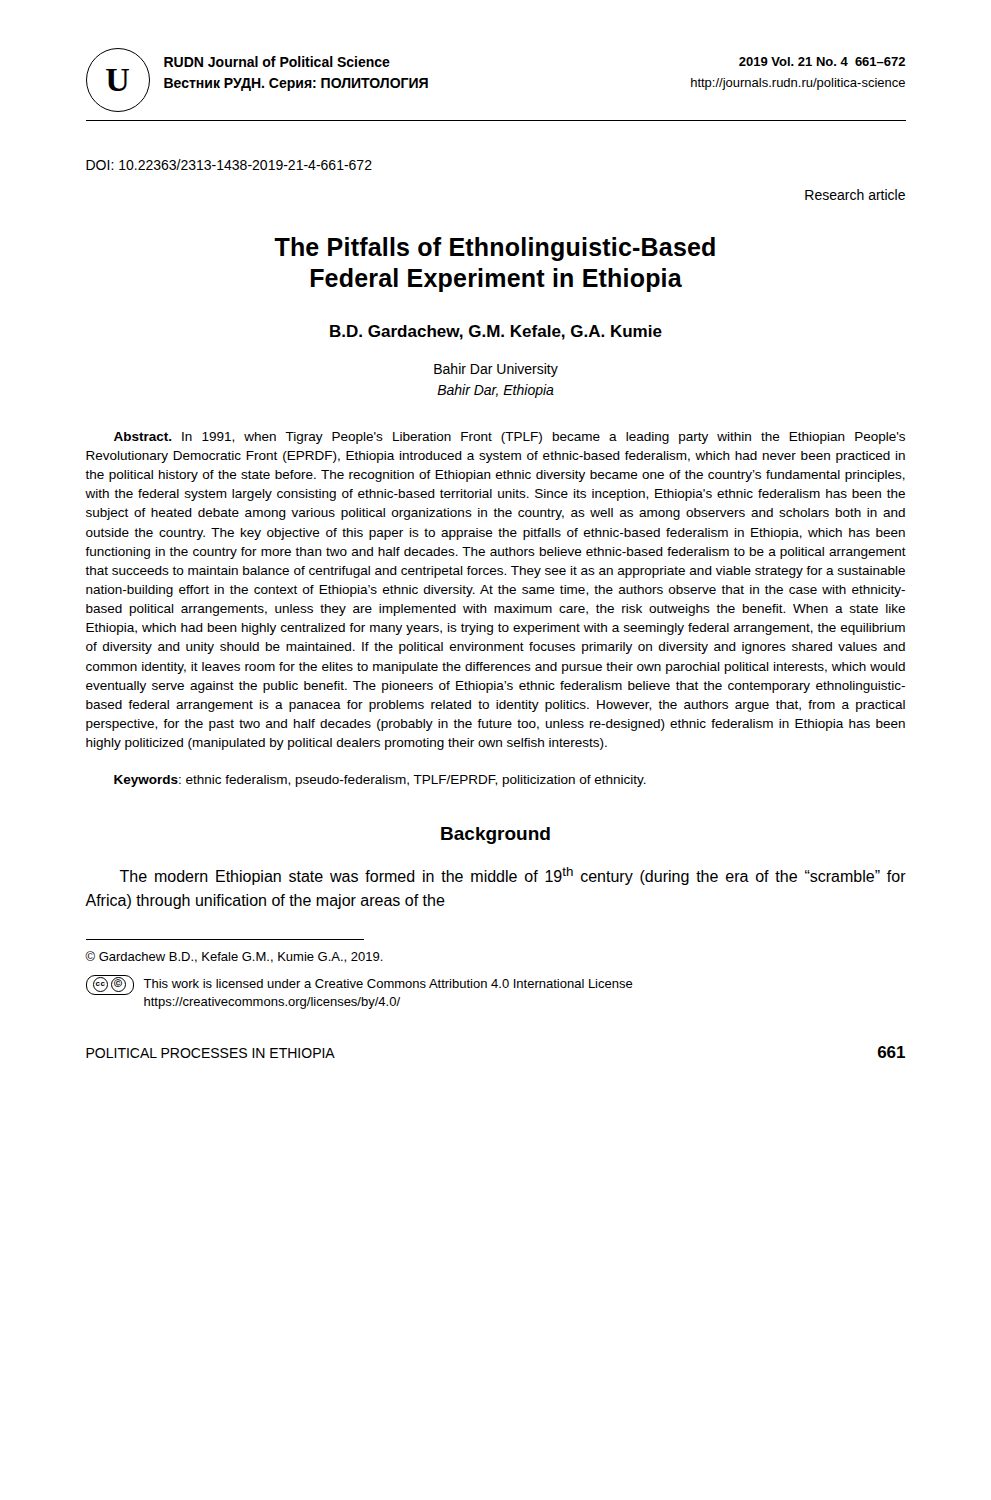U
RUDN Journal of Political Science
Вестник РУДН. Серия: ПОЛИТОЛОГИЯ
2019 Vol. 21 No. 4 661–672
http://journals.rudn.ru/politica-science
DOI: 10.22363/2313-1438-2019-21-4-661-672
Research article
The Pitfalls of Ethnolinguistic-Based
Federal Experiment in Ethiopia
B.D. Gardachew, G.M. Kefale, G.A. Kumie
Bahir Dar University
Bahir Dar, Ethiopia
Abstract. In 1991, when Tigray People's Liberation Front (TPLF) became a leading party within the Ethiopian People's Revolutionary Democratic Front (EPRDF), Ethiopia introduced a system of ethnic-based federalism, which had never been practiced in the political history of the state before. The recognition of Ethiopian ethnic diversity became one of the country’s fundamental principles, with the federal system largely consisting of ethnic-based territorial units. Since its inception, Ethiopia's ethnic federalism has been the subject of heated debate among various political organizations in the country, as well as among observers and scholars both in and outside the country. The key objective of this paper is to appraise the pitfalls of ethnic-based federalism in Ethiopia, which has been functioning in the country for more than two and half decades. The authors believe ethnic-based federalism to be a political arrangement that succeeds to maintain balance of centrifugal and centripetal forces. They see it as an appropriate and viable strategy for a sustainable nation-building effort in the context of Ethiopia’s ethnic diversity. At the same time, the authors observe that in the case with ethnicity-based political arrangements, unless they are implemented with maximum care, the risk outweighs the benefit. When a state like Ethiopia, which had been highly centralized for many years, is trying to experiment with a seemingly federal arrangement, the equilibrium of diversity and unity should be maintained. If the political environment focuses primarily on diversity and ignores shared values and common identity, it leaves room for the elites to manipulate the differences and pursue their own parochial political interests, which would eventually serve against the public benefit. The pioneers of Ethiopia’s ethnic federalism believe that the contemporary ethnolinguistic-based federal arrangement is a panacea for problems related to identity politics. However, the authors argue that, from a practical perspective, for the past two and half decades (probably in the future too, unless re-designed) ethnic federalism in Ethiopia has been highly politicized (manipulated by political dealers promoting their own selfish interests).
Keywords: ethnic federalism, pseudo-federalism, TPLF/EPRDF, politicization of ethnicity.
Background
The modern Ethiopian state was formed in the middle of 19th century (during the era of the “scramble” for Africa) through unification of the major areas of the
© Gardachew B.D., Kefale G.M., Kumie G.A., 2019.
ccⒸ
This work is licensed under a Creative Commons Attribution 4.0 International License
https://creativecommons.org/licenses/by/4.0/
POLITICAL PROCESSES IN ETHIOPIA
661